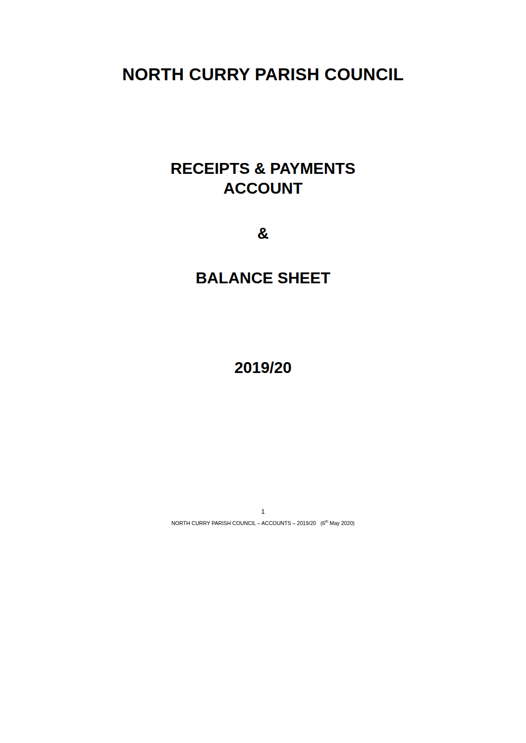NORTH CURRY PARISH COUNCIL
RECEIPTS & PAYMENTS
ACCOUNT
&
BALANCE SHEET
2019/20
1
NORTH CURRY PARISH COUNCIL – ACCOUNTS – 2019/20 (6th May 2020)